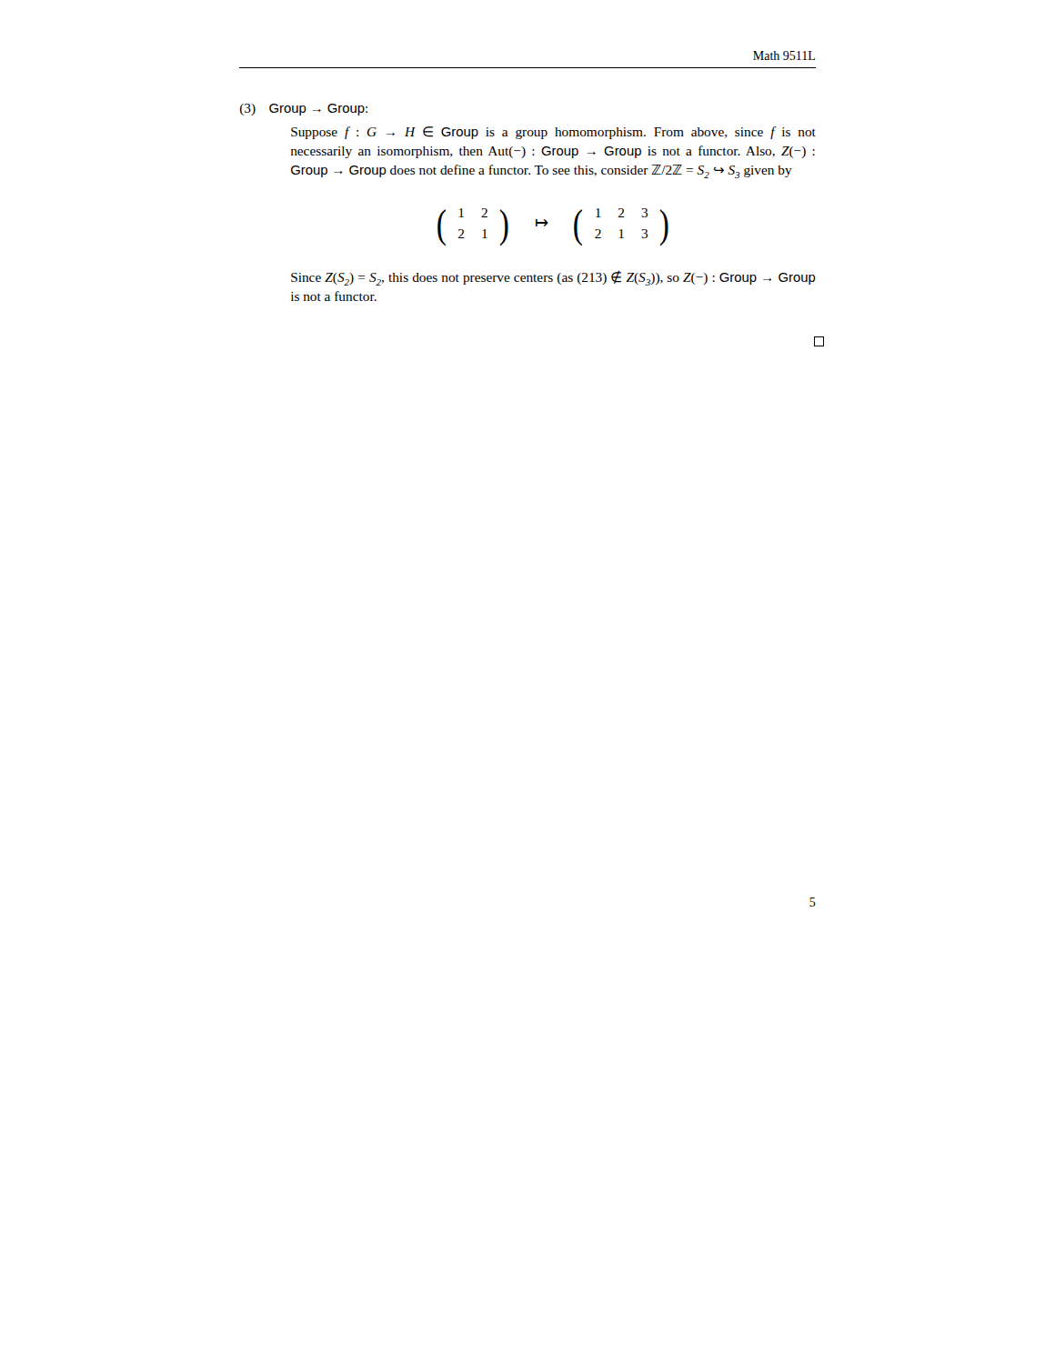Math 9511L
(3)
Group → Group:
Suppose f : G → H ∈ Group is a group homomorphism. From above, since f is not necessarily an isomorphism, then Aut(−) : Group → Group is not a functor. Also, Z(−) : Group → Group does not define a functor. To see this, consider ℤ/2ℤ = S2 ↪ S3 given by
(
| 1 | 2 |
| 2 | 1 |
) ↦ (
| 1 | 2 | 3 |
| 2 | 1 | 3 |
)
Since Z(S2) = S2, this does not preserve centers (as (213) ∉ Z(S3)), so Z(−) : Group → Group is not a functor.
5